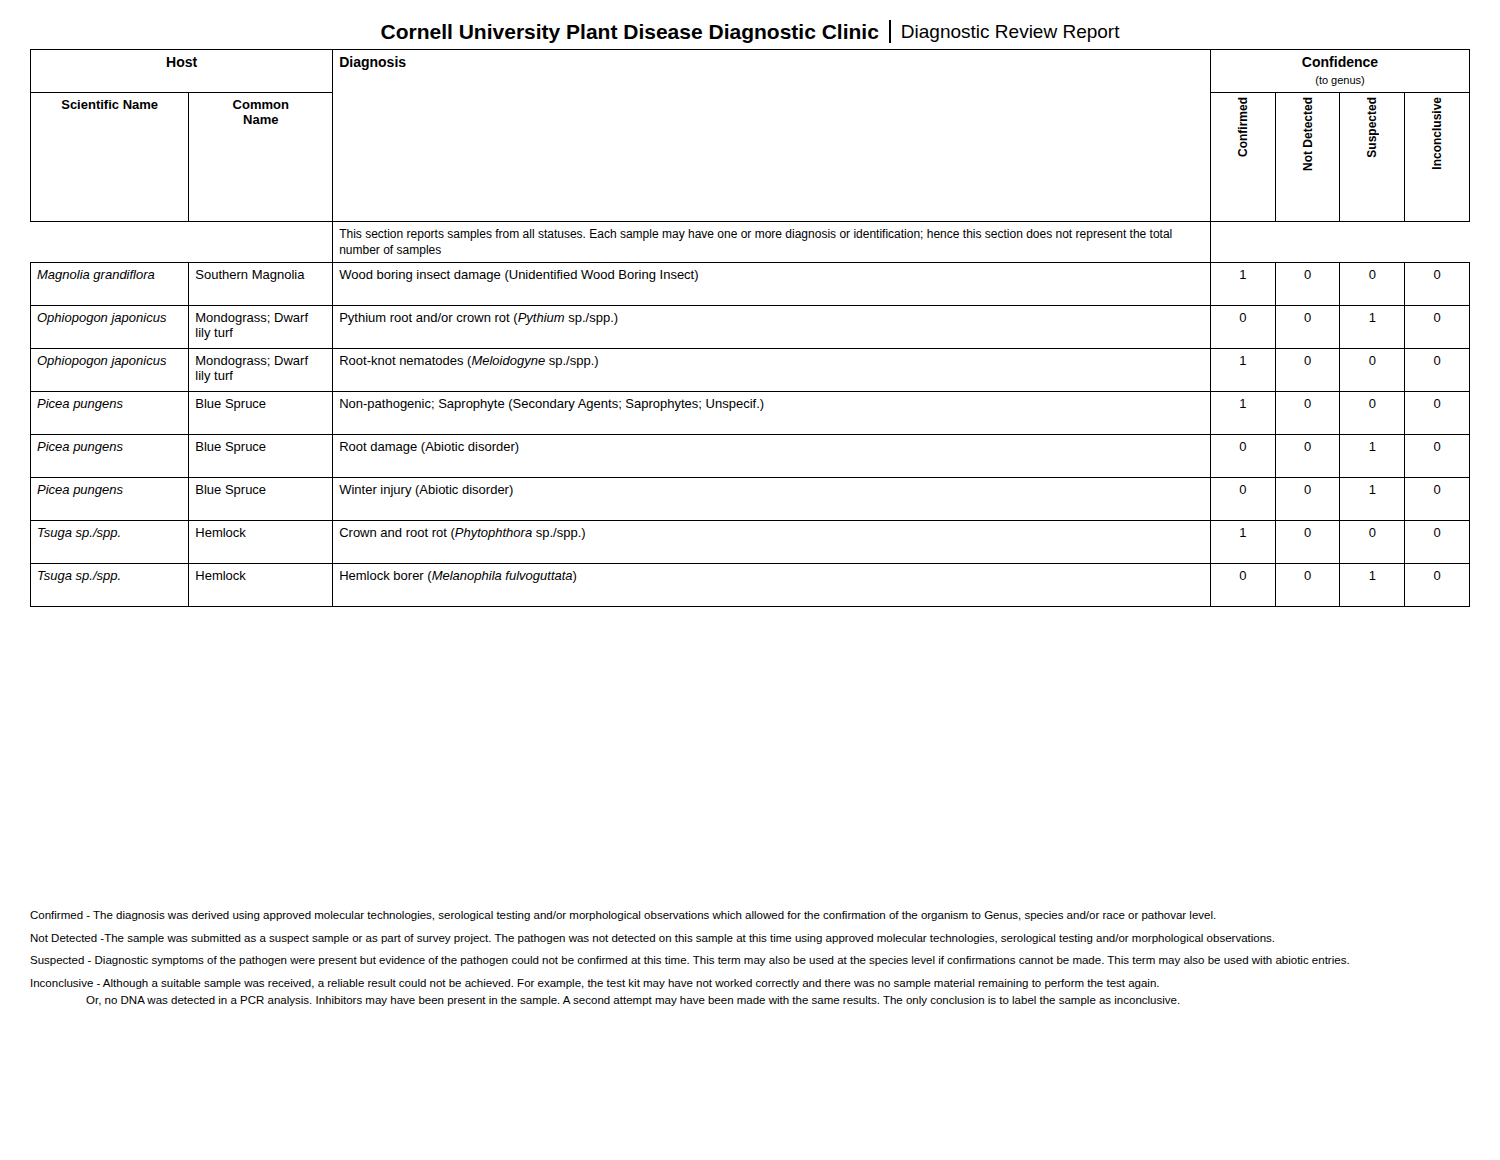Cornell University Plant Disease Diagnostic Clinic
Diagnostic Review Report
| Host | Diagnosis | Confidence (to genus) |
| --- | --- | --- |
| Scientific Name | Common Name | Confirmed | Not Detected | Suspected | Inconclusive |
| | This section reports samples from all statuses. Each sample may have one or more diagnosis or identification; hence this section does not represent the total number of samples | |
| Magnolia grandiflora | Southern Magnolia | Wood boring insect damage (Unidentified Wood Boring Insect) | 1 | 0 | 0 | 0 |
| Ophiopogon japonicus | Mondograss; Dwarf lily turf | Pythium root and/or crown rot ( Pythium sp./spp.) | 0 | 0 | 1 | 0 |
| Ophiopogon japonicus | Mondograss; Dwarf lily turf | Root-knot nematodes ( Meloidogyne sp./spp.) | 1 | 0 | 0 | 0 |
| Picea pungens | Blue Spruce | Non-pathogenic; Saprophyte (Secondary Agents; Saprophytes; Unspecif.) | 1 | 0 | 0 | 0 |
| Picea pungens | Blue Spruce | Root damage (Abiotic disorder) | 0 | 0 | 1 | 0 |
| Picea pungens | Blue Spruce | Winter injury (Abiotic disorder) | 0 | 0 | 1 | 0 |
| Tsuga sp./spp. | Hemlock | Crown and root rot ( Phytophthora sp./spp.) | 1 | 0 | 0 | 0 |
| Tsuga sp./spp. | Hemlock | Hemlock borer ( Melanophila fulvoguttata ) | 0 | 0 | 1 | 0 |
Confirmed - The diagnosis was derived using approved molecular technologies, serological testing and/or morphological observations which allowed for the confirmation of the organism to Genus, species and/or race or pathovar level.
Not Detected -The sample was submitted as a suspect sample or as part of survey project. The pathogen was not detected on this sample at this time using approved molecular technologies, serological testing and/or morphological observations.
Suspected - Diagnostic symptoms of the pathogen were present but evidence of the pathogen could not be confirmed at this time. This term may also be used at the species level if confirmations cannot be made. This term may also be used with abiotic entries.
Inconclusive - Although a suitable sample was received, a reliable result could not be achieved. For example, the test kit may have not worked correctly and there was no sample material remaining to perform the test again. Or, no DNA was detected in a PCR analysis. Inhibitors may have been present in the sample. A second attempt may have been made with the same results. The only conclusion is to label the sample as inconclusive.